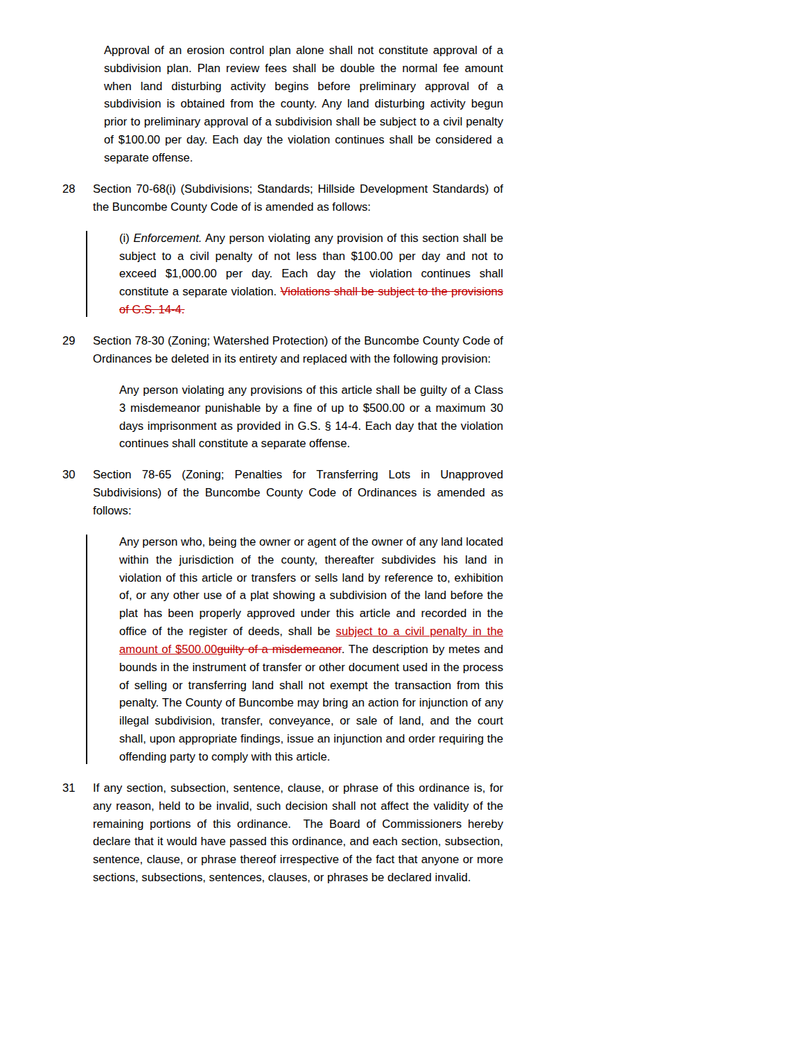Approval of an erosion control plan alone shall not constitute approval of a subdivision plan. Plan review fees shall be double the normal fee amount when land disturbing activity begins before preliminary approval of a subdivision is obtained from the county. Any land disturbing activity begun prior to preliminary approval of a subdivision shall be subject to a civil penalty of $100.00 per day. Each day the violation continues shall be considered a separate offense.
28
Section 70-68(i) (Subdivisions; Standards; Hillside Development Standards) of the Buncombe County Code of is amended as follows:
(i) Enforcement. Any person violating any provision of this section shall be subject to a civil penalty of not less than $100.00 per day and not to exceed $1,000.00 per day. Each day the violation continues shall constitute a separate violation. Violations shall be subject to the provisions of G.S. 14-4.
29
Section 78-30 (Zoning; Watershed Protection) of the Buncombe County Code of Ordinances be deleted in its entirety and replaced with the following provision:
Any person violating any provisions of this article shall be guilty of a Class 3 misdemeanor punishable by a fine of up to $500.00 or a maximum 30 days imprisonment as provided in G.S. § 14-4. Each day that the violation continues shall constitute a separate offense.
30
Section 78-65 (Zoning; Penalties for Transferring Lots in Unapproved Subdivisions) of the Buncombe County Code of Ordinances is amended as follows:
Any person who, being the owner or agent of the owner of any land located within the jurisdiction of the county, thereafter subdivides his land in violation of this article or transfers or sells land by reference to, exhibition of, or any other use of a plat showing a subdivision of the land before the plat has been properly approved under this article and recorded in the office of the register of deeds, shall be subject to a civil penalty in the amount of $500.00 guilty of a misdemeanor. The description by metes and bounds in the instrument of transfer or other document used in the process of selling or transferring land shall not exempt the transaction from this penalty. The County of Buncombe may bring an action for injunction of any illegal subdivision, transfer, conveyance, or sale of land, and the court shall, upon appropriate findings, issue an injunction and order requiring the offending party to comply with this article.
31
If any section, subsection, sentence, clause, or phrase of this ordinance is, for any reason, held to be invalid, such decision shall not affect the validity of the remaining portions of this ordinance. The Board of Commissioners hereby declare that it would have passed this ordinance, and each section, subsection, sentence, clause, or phrase thereof irrespective of the fact that anyone or more sections, subsections, sentences, clauses, or phrases be declared invalid.